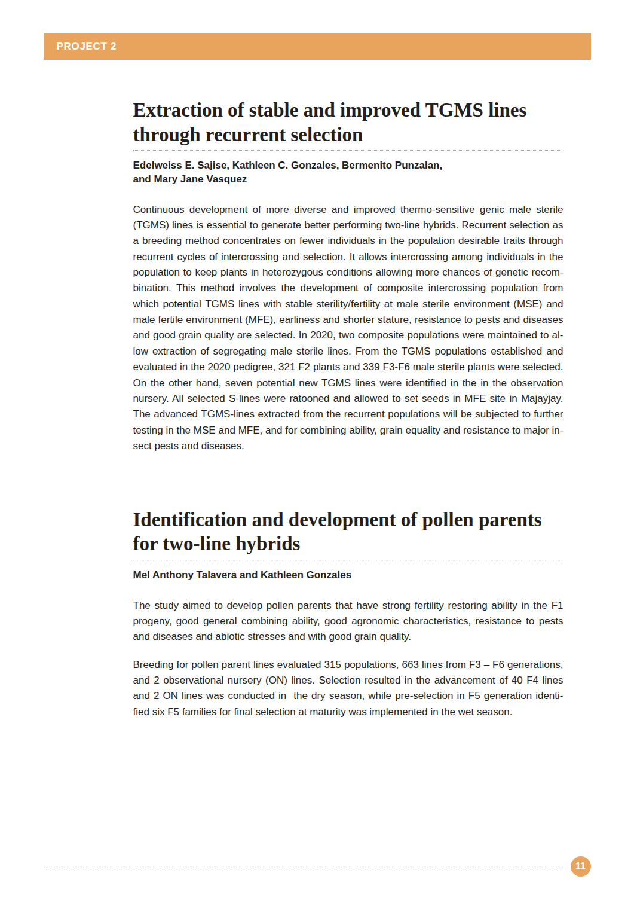PROJECT 2
Extraction of stable and improved TGMS lines through recurrent selection
Edelweiss E. Sajise, Kathleen C. Gonzales, Bermenito Punzalan,
and Mary Jane Vasquez
Continuous development of more diverse and improved thermo-sensitive genic male sterile (TGMS) lines is essential to generate better performing two-line hybrids. Recurrent selection as a breeding method concentrates on fewer individuals in the population desirable traits through recurrent cycles of intercrossing and selection. It allows intercrossing among individuals in the population to keep plants in heterozygous conditions allowing more chances of genetic recombination. This method involves the development of composite intercrossing population from which potential TGMS lines with stable sterility/fertility at male sterile environment (MSE) and male fertile environment (MFE), earliness and shorter stature, resistance to pests and diseases and good grain quality are selected. In 2020, two composite populations were maintained to allow extraction of segregating male sterile lines. From the TGMS populations established and evaluated in the 2020 pedigree, 321 F2 plants and 339 F3-F6 male sterile plants were selected. On the other hand, seven potential new TGMS lines were identified in the in the observation nursery. All selected S-lines were ratooned and allowed to set seeds in MFE site in Majayjay. The advanced TGMS-lines extracted from the recurrent populations will be subjected to further testing in the MSE and MFE, and for combining ability, grain equality and resistance to major insect pests and diseases.
Identification and development of pollen parents for two-line hybrids
Mel Anthony Talavera and Kathleen Gonzales
The study aimed to develop pollen parents that have strong fertility restoring ability in the F1 progeny, good general combining ability, good agronomic characteristics, resistance to pests and diseases and abiotic stresses and with good grain quality.
Breeding for pollen parent lines evaluated 315 populations, 663 lines from F3 – F6 generations, and 2 observational nursery (ON) lines. Selection resulted in the advancement of 40 F4 lines and 2 ON lines was conducted in the dry season, while pre-selection in F5 generation identified six F5 families for final selection at maturity was implemented in the wet season.
11